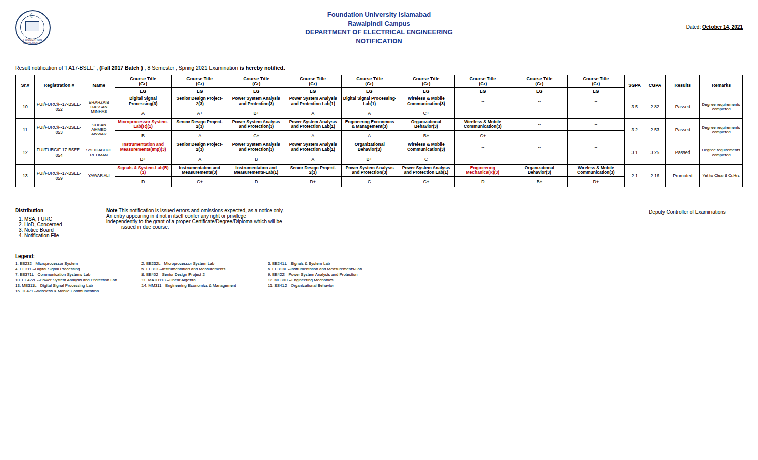☾
FOUNDATION UNIVERSITY
Foundation University Islamabad
Rawalpindi Campus
DEPARTMENT OF ELECTRICAL ENGINEERING
NOTIFICATION
Dated: October 14, 2021
Result notification of 'FA17-BSEE' , (Fall 2017 Batch ) , 8 Semester , Spring 2021 Examination is hereby notified.
| Sr.# | Registration # | Name | Course Title (Cr) | Course Title (Cr) | Course Title (Cr) | Course Title (Cr) | Course Title (Cr) | Course Title (Cr) | Course Title (Cr) | Course Title (Cr) | Course Title (Cr) | SGPA | CGPA | Results | Remarks |
| --- | --- | --- | --- | --- | --- | --- | --- | --- | --- | --- | --- | --- | --- | --- | --- |
| LG | LG | LG | LG | LG | LG | LG | LG | LG |
| 10 | FUI/FURC/F-17-BSEE-052 | SHAHZAIB HASSAN MINHAS | Digital Signal Processing(3) | Senior Design Project-2(3) | Power System Analysis and Protection(3) | Power System Analysis and Protection Lab(1) | Digital Signal Processing-Lab(1) | Wireless & Mobile Communication(3) | -- | -- | -- | 3.5 | 2.82 | Passed | Degree requirements completed |
| A | A+ | B+ | A | A | C+ | | | |
| 11 | FUI/FURC/F-17-BSEE-053 | SOBAN AHMED ANWAR | Microprocessor System-Lab(R)(1) | Senior Design Project-2(3) | Power System Analysis and Protection(3) | Power System Analysis and Protection Lab(1) | Engineering Economics & Management(3) | Organizational Behavior(3) | Wireless & Mobile Communication(3) | -- | -- | 3.2 | 2.53 | Passed | Degree requirements completed |
| B | A | C+ | A | A | B+ | C+ | | |
| 12 | FUI/FURC/F-17-BSEE-054 | SYED ABDUL REHMAN | Instrumentation and Measurements(Imp)(3) | Senior Design Project-2(3) | Power System Analysis and Protection(3) | Power System Analysis and Protection Lab(1) | Organizational Behavior(3) | Wireless & Mobile Communication(3) | -- | -- | -- | 3.1 | 3.25 | Passed | Degree requirements completed |
| B+ | A | B | A | B+ | C | | | |
| 13 | FUI/FURC/F-17-BSEE-059 | YAWAR ALI | Signals & System-Lab(R)(1) | Instrumentation and Measurements(3) | Instrumentation and Measurements-Lab(1) | Senior Design Project-2(3) | Power System Analysis and Protection(3) | Power System Analysis and Protection Lab(1) | Engineering Mechanics(R)(3) | Organizational Behavior(3) | Wireless & Mobile Communication(3) | 2.1 | 2.16 | Promoted | Yet to Clear 8 Cr.Hrs |
| D | C+ | D | D+ | C | C+ | D | B+ | D+ |
Distribution
MSA, FURC
HoD, Concerned
Notice Board
Notification File
Note This notification is issued errors and omissions expected, as a notice only.
An entry appearing in it not in itself confer any right or privilege
independently to the grant of a proper Certificate/Degree/Diploma which will be
issued in due course.
Deputy Controller of Examinations
Legend:
1. EE232 --Microprocessor System
2. EE232L --Microprocessor System-Lab
3. EE241L --Signals & System-Lab
4. EE311 --Digital Signal Processing
5. EE313 --Instrumentation and Measurements
6. EE313L --Instrumentation and Measurements-Lab
7. EE371L --Communication Systems-Lab
8. EE402 --Senior Design Project-2
9. EE422 --Power System Analysis and Protection
10. EE422L --Power System Analysis and Protection Lab
11. MATH113 --Linear Algebra
12. ME310 --Engineering Mechanics
13. ME311L --Digital Signal Processing-Lab
14. MM311 --Engineering Economics & Management
15. SS412 --Organizational Behavior
16. TL471 --Wireless & Mobile Communication